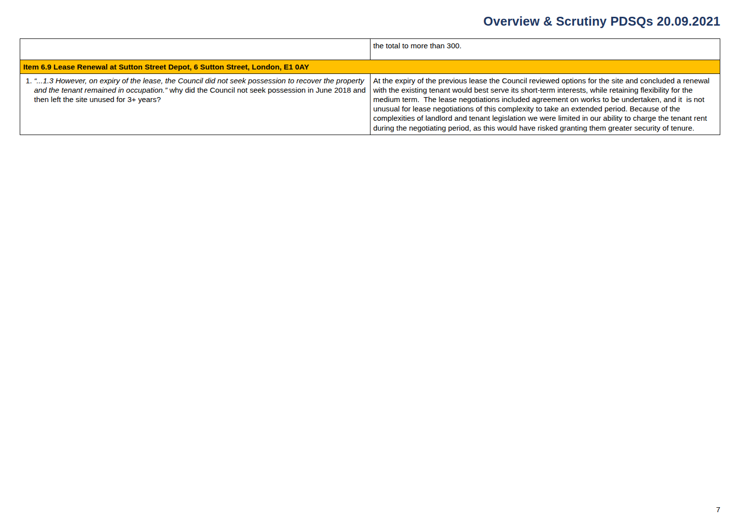Overview & Scrutiny PDSQs 20.09.2021
| | the total to more than 300. |
| Item 6.9 Lease Renewal at Sutton Street Depot, 6 Sutton Street, London, E1 0AY |
| “...1.3 However, on expiry of the lease, the Council did not seek possession to recover the property and the tenant remained in occupation.” why did the Council not seek possession in June 2018 and then left the site unused for 3+ years? | At the expiry of the previous lease the Council reviewed options for the site and concluded a renewal with the existing tenant would best serve its short-term interests, while retaining flexibility for the medium term. The lease negotiations included agreement on works to be undertaken, and it is not unusual for lease negotiations of this complexity to take an extended period. Because of the complexities of landlord and tenant legislation we were limited in our ability to charge the tenant rent during the negotiating period, as this would have risked granting them greater security of tenure. |
7